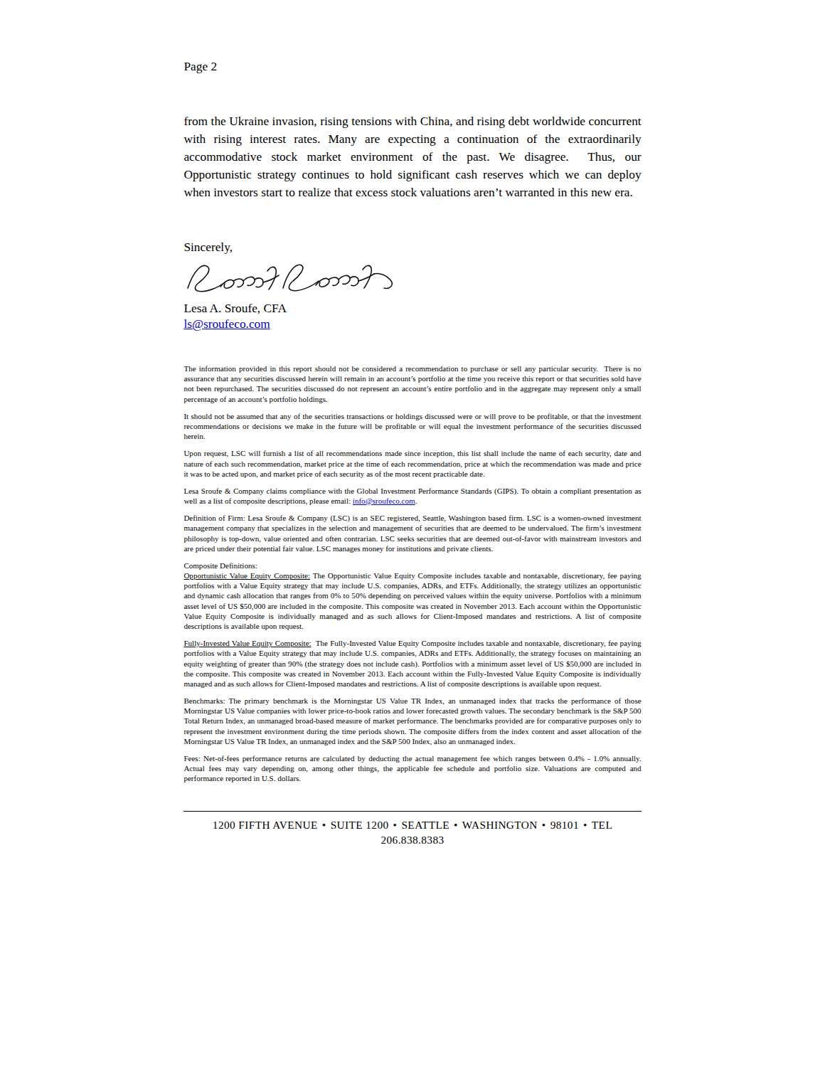Page 2
from the Ukraine invasion, rising tensions with China, and rising debt worldwide concurrent with rising interest rates. Many are expecting a continuation of the extraordinarily accommodative stock market environment of the past. We disagree. Thus, our Opportunistic strategy continues to hold significant cash reserves which we can deploy when investors start to realize that excess stock valuations aren’t warranted in this new era.
Sincerely,
Lesa A. Sroufe, CFA
ls@sroufeco.com
The information provided in this report should not be considered a recommendation to purchase or sell any particular security. There is no assurance that any securities discussed herein will remain in an account’s portfolio at the time you receive this report or that securities sold have not been repurchased. The securities discussed do not represent an account’s entire portfolio and in the aggregate may represent only a small percentage of an account’s portfolio holdings.
It should not be assumed that any of the securities transactions or holdings discussed were or will prove to be profitable, or that the investment recommendations or decisions we make in the future will be profitable or will equal the investment performance of the securities discussed herein.
Upon request, LSC will furnish a list of all recommendations made since inception, this list shall include the name of each security, date and nature of each such recommendation, market price at the time of each recommendation, price at which the recommendation was made and price it was to be acted upon, and market price of each security as of the most recent practicable date.
Lesa Sroufe & Company claims compliance with the Global Investment Performance Standards (GIPS). To obtain a compliant presentation as well as a list of composite descriptions, please email: info@sroufeco.com.
Definition of Firm: Lesa Sroufe & Company (LSC) is an SEC registered, Seattle, Washington based firm. LSC is a women-owned investment management company that specializes in the selection and management of securities that are deemed to be undervalued. The firm’s investment philosophy is top-down, value oriented and often contrarian. LSC seeks securities that are deemed out-of-favor with mainstream investors and are priced under their potential fair value. LSC manages money for institutions and private clients.
Composite Definitions:
Opportunistic Value Equity Composite: The Opportunistic Value Equity Composite includes taxable and nontaxable, discretionary, fee paying portfolios with a Value Equity strategy that may include U.S. companies, ADRs, and ETFs. Additionally, the strategy utilizes an opportunistic and dynamic cash allocation that ranges from 0% to 50% depending on perceived values within the equity universe. Portfolios with a minimum asset level of US $50,000 are included in the composite. This composite was created in November 2013. Each account within the Opportunistic Value Equity Composite is individually managed and as such allows for Client-Imposed mandates and restrictions. A list of composite descriptions is available upon request.
Fully-Invested Value Equity Composite: The Fully-Invested Value Equity Composite includes taxable and nontaxable, discretionary, fee paying portfolios with a Value Equity strategy that may include U.S. companies, ADRs and ETFs. Additionally, the strategy focuses on maintaining an equity weighting of greater than 90% (the strategy does not include cash). Portfolios with a minimum asset level of US $50,000 are included in the composite. This composite was created in November 2013. Each account within the Fully-Invested Value Equity Composite is individually managed and as such allows for Client-Imposed mandates and restrictions. A list of composite descriptions is available upon request.
Benchmarks: The primary benchmark is the Morningstar US Value TR Index, an unmanaged index that tracks the performance of those Morningstar US Value companies with lower price-to-book ratios and lower forecasted growth values. The secondary benchmark is the S&P 500 Total Return Index, an unmanaged broad-based measure of market performance. The benchmarks provided are for comparative purposes only to represent the investment environment during the time periods shown. The composite differs from the index content and asset allocation of the Morningstar US Value TR Index, an unmanaged index and the S&P 500 Index, also an unmanaged index.
Fees: Net-of-fees performance returns are calculated by deducting the actual management fee which ranges between 0.4% - 1.0% annually. Actual fees may vary depending on, among other things, the applicable fee schedule and portfolio size. Valuations are computed and performance reported in U.S. dollars.
1200 FIFTH AVENUE • SUITE 1200 • SEATTLE • WASHINGTON • 98101 • TEL 206.838.8383